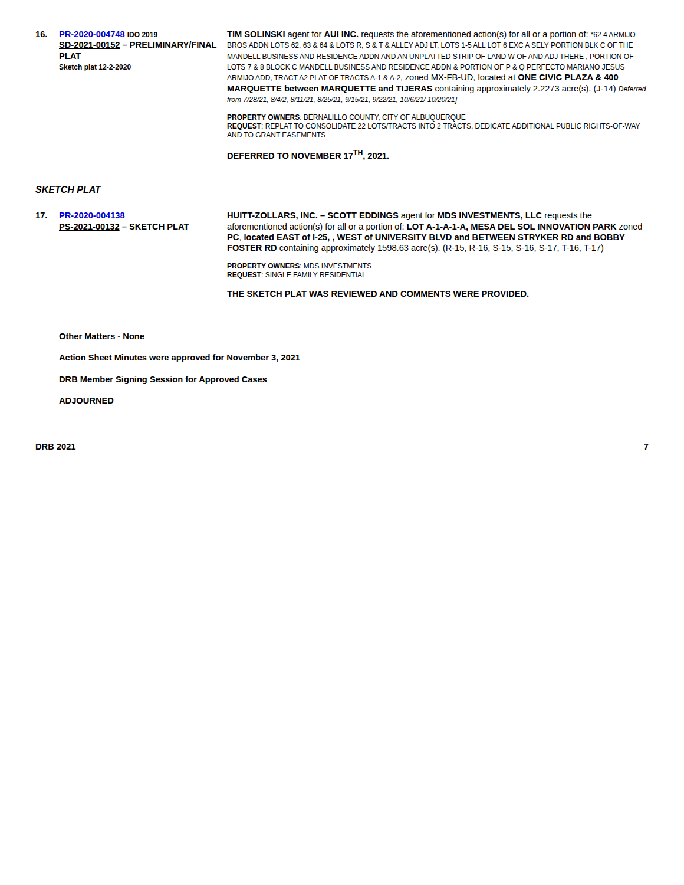16.
PR-2020-004748 IDO 2019
SD-2021-00152 – PRELIMINARY/FINAL PLAT
Sketch plat 12-2-2020
TIM SOLINSKI agent for AUI INC. requests the aforementioned action(s) for all or a portion of: *62 4 ARMIJO BROS ADDN LOTS 62, 63 & 64 & LOTS R, S & T & ALLEY ADJ LT, LOTS 1-5 ALL LOT 6 EXC A SELY PORTION BLK C OF THE MANDELL BUSINESS AND RESIDENCE ADDN AND AN UNPLATTED STRIP OF LAND W OF AND ADJ THERE , PORTION OF LOTS 7 & 8 BLOCK C MANDELL BUSINESS AND RESIDENCE ADDN & PORTION OF P & Q PERFECTO MARIANO JESUS ARMIJO ADD, TRACT A2 PLAT OF TRACTS A-1 & A-2, zoned MX-FB-UD, located at ONE CIVIC PLAZA & 400 MARQUETTE between MARQUETTE and TIJERAS containing approximately 2.2273 acre(s). (J-14) Deferred from 7/28/21, 8/4/2, 8/11/21, 8/25/21, 9/15/21, 9/22/21, 10/6/21/ 10/20/21]
PROPERTY OWNERS: BERNALILLO COUNTY, CITY OF ALBUQUERQUE
REQUEST: REPLAT TO CONSOLIDATE 22 LOTS/TRACTS INTO 2 TRACTS, DEDICATE ADDITIONAL PUBLIC RIGHTS-OF-WAY AND TO GRANT EASEMENTS
DEFERRED TO NOVEMBER 17TH, 2021.
SKETCH PLAT
17.
PR-2020-004138
PS-2021-00132 – SKETCH PLAT
HUITT-ZOLLARS, INC. – SCOTT EDDINGS agent for MDS INVESTMENTS, LLC requests the aforementioned action(s) for all or a portion of: LOT A-1-A-1-A, MESA DEL SOL INNOVATION PARK zoned PC, located EAST of I-25, , WEST of UNIVERSITY BLVD and BETWEEN STRYKER RD and BOBBY FOSTER RD containing approximately 1598.63 acre(s). (R-15, R-16, S-15, S-16, S-17, T-16, T-17)
PROPERTY OWNERS: MDS INVESTMENTS
REQUEST: SINGLE FAMILY RESIDENTIAL
THE SKETCH PLAT WAS REVIEWED AND COMMENTS WERE PROVIDED.
Other Matters - None
Action Sheet Minutes were approved for November 3, 2021
DRB Member Signing Session for Approved Cases
ADJOURNED
DRB 2021
7